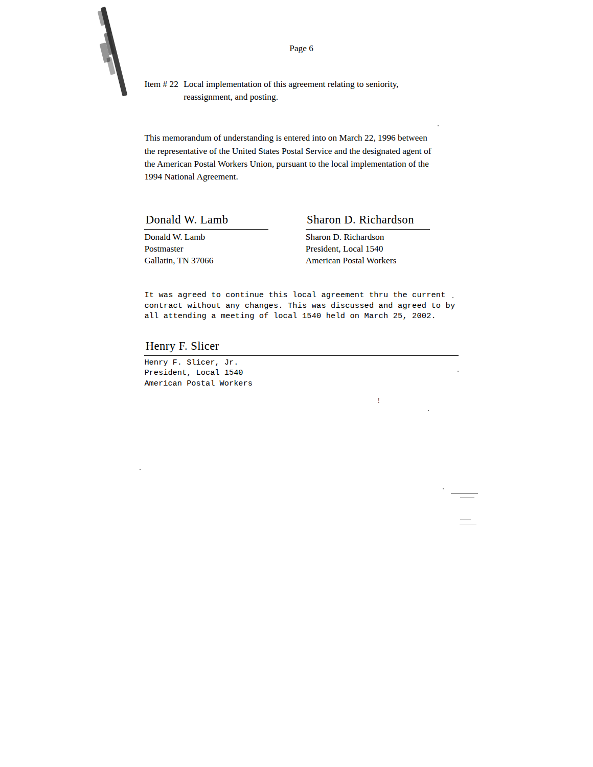Page 6
Item # 22 Local implementation of this agreement relating to seniority, reassignment, and posting.
This memorandum of understanding is entered into on March 22, 1996 between the representative of the United States Postal Service and the designated agent of the American Postal Workers Union, pursuant to the local implementation of the 1994 National Agreement.
Donald W. Lamb
Donald W. Lamb Postmaster Gallatin, TN 37066
Sharon D. Richardson
Sharon D. Richardson President, Local 1540 American Postal Workers
It was agreed to continue this local agreement thru the current contract without any changes. This was discussed and agreed to by all attending a meeting of local 1540 held on March 25, 2002.
Henry F. Slicer
Henry F. Slicer, Jr. President, Local 1540 American Postal Workers
!